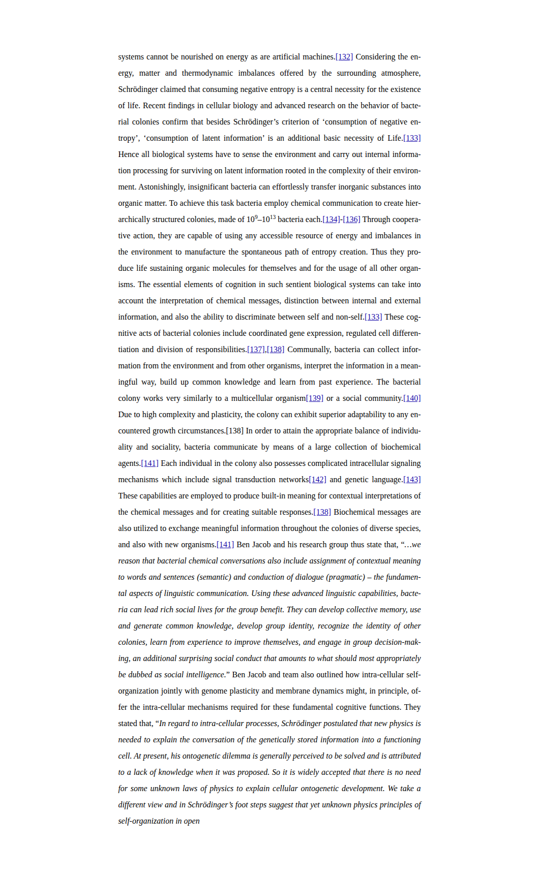systems cannot be nourished on energy as are artificial machines.[132] Considering the energy, matter and thermodynamic imbalances offered by the surrounding atmosphere, Schrödinger claimed that consuming negative entropy is a central necessity for the existence of life. Recent findings in cellular biology and advanced research on the behavior of bacterial colonies confirm that besides Schrödinger’s criterion of ‘consumption of negative entropy’, ‘consumption of latent information’ is an additional basic necessity of Life.[133] Hence all biological systems have to sense the environment and carry out internal information processing for surviving on latent information rooted in the complexity of their environment. Astonishingly, insignificant bacteria can effortlessly transfer inorganic substances into organic matter. To achieve this task bacteria employ chemical communication to create hierarchically structured colonies, made of 109–1013 bacteria each.[134]-[136] Through cooperative action, they are capable of using any accessible resource of energy and imbalances in the environment to manufacture the spontaneous path of entropy creation. Thus they produce life sustaining organic molecules for themselves and for the usage of all other organisms. The essential elements of cognition in such sentient biological systems can take into account the interpretation of chemical messages, distinction between internal and external information, and also the ability to discriminate between self and non-self.[133] These cognitive acts of bacterial colonies include coordinated gene expression, regulated cell differentiation and division of responsibilities.[137],[138] Communally, bacteria can collect information from the environment and from other organisms, interpret the information in a meaningful way, build up common knowledge and learn from past experience. The bacterial colony works very similarly to a multicellular organism[139] or a social community.[140] Due to high complexity and plasticity, the colony can exhibit superior adaptability to any encountered growth circumstances.[138] In order to attain the appropriate balance of individuality and sociality, bacteria communicate by means of a large collection of biochemical agents.[141] Each individual in the colony also possesses complicated intracellular signaling mechanisms which include signal transduction networks[142] and genetic language.[143] These capabilities are employed to produce built-in meaning for contextual interpretations of the chemical messages and for creating suitable responses.[138] Biochemical messages are also utilized to exchange meaningful information throughout the colonies of diverse species, and also with new organisms.[141] Ben Jacob and his research group thus state that, “…we reason that bacterial chemical conversations also include assignment of contextual meaning to words and sentences (semantic) and conduction of dialogue (pragmatic) – the fundamental aspects of linguistic communication. Using these advanced linguistic capabilities, bacteria can lead rich social lives for the group benefit. They can develop collective memory, use and generate common knowledge, develop group identity, recognize the identity of other colonies, learn from experience to improve themselves, and engage in group decision-making, an additional surprising social conduct that amounts to what should most appropriately be dubbed as social intelligence.” Ben Jacob and team also outlined how intra-cellular self-organization jointly with genome plasticity and membrane dynamics might, in principle, offer the intra-cellular mechanisms required for these fundamental cognitive functions. They stated that, “In regard to intra-cellular processes, Schrödinger postulated that new physics is needed to explain the conversation of the genetically stored information into a functioning cell. At present, his ontogenetic dilemma is generally perceived to be solved and is attributed to a lack of knowledge when it was proposed. So it is widely accepted that there is no need for some unknown laws of physics to explain cellular ontogenetic development. We take a different view and in Schrödinger’s foot steps suggest that yet unknown physics principles of self-organization in open